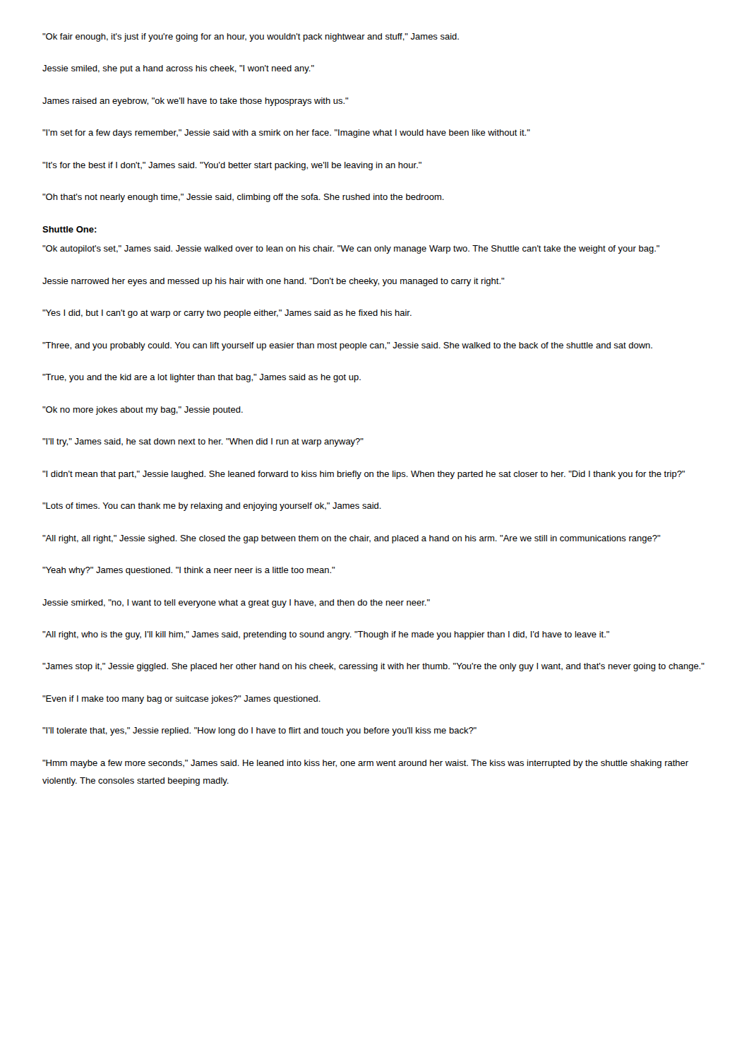"Ok fair enough, it's just if you're going for an hour, you wouldn't pack nightwear and stuff," James said.
Jessie smiled, she put a hand across his cheek, "I won't need any."
James raised an eyebrow, "ok we'll have to take those hyposprays with us."
"I'm set for a few days remember," Jessie said with a smirk on her face. "Imagine what I would have been like without it."
"It's for the best if I don't," James said. "You'd better start packing, we'll be leaving in an hour."
"Oh that's not nearly enough time," Jessie said, climbing off the sofa. She rushed into the bedroom.
Shuttle One:
"Ok autopilot's set," James said. Jessie walked over to lean on his chair. "We can only manage Warp two. The Shuttle can't take the weight of your bag."
Jessie narrowed her eyes and messed up his hair with one hand. "Don't be cheeky, you managed to carry it right."
"Yes I did, but I can't go at warp or carry two people either," James said as he fixed his hair.
"Three, and you probably could. You can lift yourself up easier than most people can," Jessie said. She walked to the back of the shuttle and sat down.
"True, you and the kid are a lot lighter than that bag," James said as he got up.
"Ok no more jokes about my bag," Jessie pouted.
"I'll try," James said, he sat down next to her. "When did I run at warp anyway?"
"I didn't mean that part," Jessie laughed. She leaned forward to kiss him briefly on the lips. When they parted he sat closer to her. "Did I thank you for the trip?"
"Lots of times. You can thank me by relaxing and enjoying yourself ok," James said.
"All right, all right," Jessie sighed. She closed the gap between them on the chair, and placed a hand on his arm. "Are we still in communications range?"
"Yeah why?" James questioned. "I think a neer neer is a little too mean."
Jessie smirked, "no, I want to tell everyone what a great guy I have, and then do the neer neer."
"All right, who is the guy, I'll kill him," James said, pretending to sound angry. "Though if he made you happier than I did, I'd have to leave it."
"James stop it," Jessie giggled. She placed her other hand on his cheek, caressing it with her thumb. "You're the only guy I want, and that's never going to change."
"Even if I make too many bag or suitcase jokes?" James questioned.
"I'll tolerate that, yes," Jessie replied. "How long do I have to flirt and touch you before you'll kiss me back?"
"Hmm maybe a few more seconds," James said. He leaned into kiss her, one arm went around her waist. The kiss was interrupted by the shuttle shaking rather violently. The consoles started beeping madly.